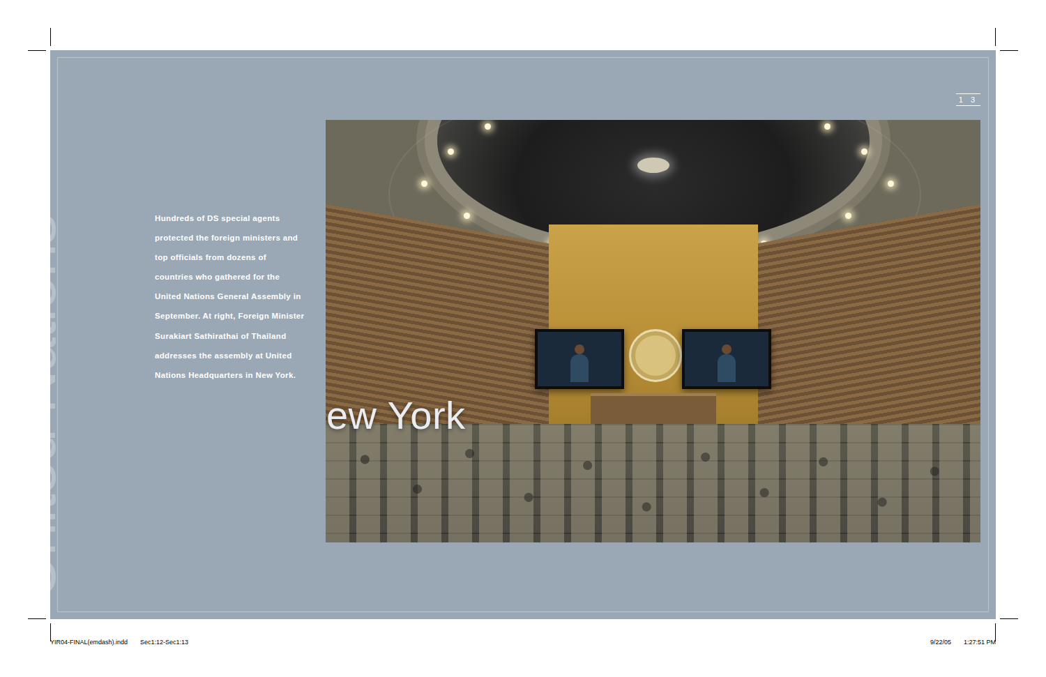1 3
United Nations
Hundreds of DS special agents protected the foreign ministers and top officials from dozens of countries who gathered for the United Nations General Assembly in September. At right, Foreign Minister Surakiart Sathirathai of Thailand addresses the assembly at United Nations Headquarters in New York.
New York
YIR04-FINAL(emdash).indd Sec1:12-Sec1:13
9/22/051:27:51 PM